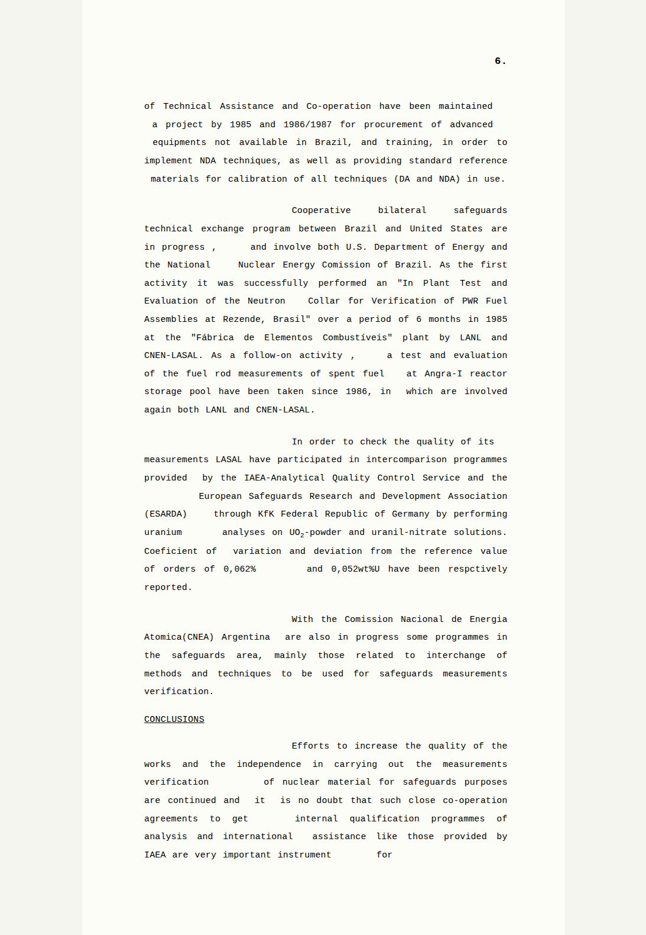6.
of Technical Assistance and Co-operation have been maintained a project by 1985 and 1986/1987 for procurement of advanced equipments not available in Brazil, and training, in order to implement NDA techniques, as well as providing standard reference materials for calibration of all techniques (DA and NDA) in use.
Cooperative bilateral safeguards technical exchange program between Brazil and United States are in progress , and involve both U.S. Department of Energy and the National Nuclear Energy Comission of Brazil. As the first activity it was successfully performed an "In Plant Test and Evaluation of the Neutron Collar for Verification of PWR Fuel Assemblies at Rezende, Brasil" over a period of 6 months in 1985 at the "Fábrica de Elementos Combustíveis" plant by LANL and CNEN-LASAL. As a follow-on activity , a test and evaluation of the fuel rod measurements of spent fuel at Angra-I reactor storage pool have been taken since 1986, in which are involved again both LANL and CNEN-LASAL.
In order to check the quality of its measurements LASAL have participated in intercomparison programmes provided by the IAEA-Analytical Quality Control Service and the European Safeguards Research and Development Association (ESARDA) through KfK Federal Republic of Germany by performing uranium analyses on UO2-powder and uranil-nitrate solutions. Coeficient of variation and deviation from the reference value of orders of 0,062% and 0,052wt%U have been respctively reported.
With the Comission Nacional de Energia Atomica(CNEA) Argentina are also in progress some programmes in the safeguards area, mainly those related to interchange of methods and techniques to be used for safeguards measurements verification.
CONCLUSIONS
Efforts to increase the quality of the works and the independence in carrying out the measurements verification of nuclear material for safeguards purposes are continued and it is no doubt that such close co-operation agreements to get internal qualification programmes of analysis and international assistance like those provided by IAEA are very important instrument for